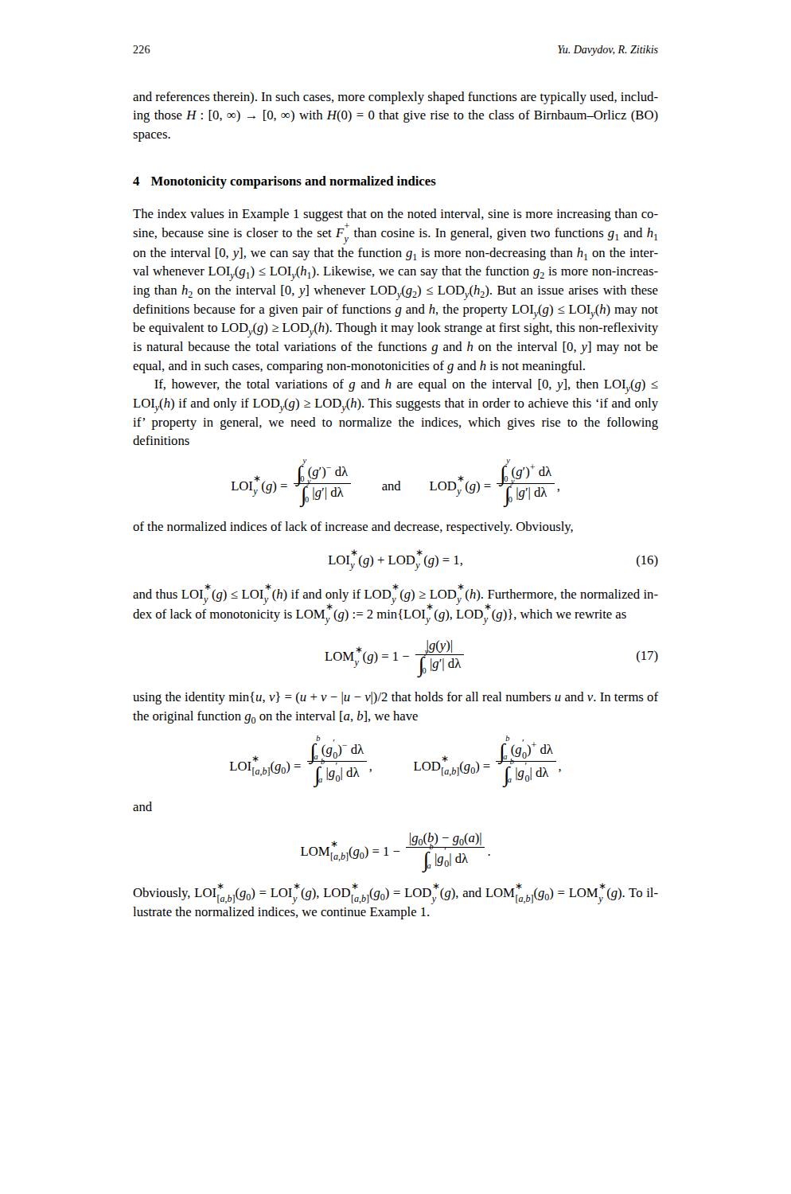226 Yu. Davydov, R. Zitikis
and references therein). In such cases, more complexly shaped functions are typically used, including those H : [0, ∞) → [0, ∞) with H(0) = 0 that give rise to the class of Birnbaum–Orlicz (BO) spaces.
4 Monotonicity comparisons and normalized indices
The index values in Example 1 suggest that on the noted interval, sine is more increasing than cosine, because sine is closer to the set F+y than cosine is. In general, given two functions g1 and h1 on the interval [0, y], we can say that the function g1 is more non-decreasing than h1 on the interval whenever LOIy(g1) ≤ LOIy(h1). Likewise, we can say that the function g2 is more non-increasing than h2 on the interval [0, y] whenever LODy(g2) ≤ LODy(h2). But an issue arises with these definitions because for a given pair of functions g and h, the property LOIy(g) ≤ LOIy(h) may not be equivalent to LODy(g) ≥ LODy(h). Though it may look strange at first sight, this non-reflexivity is natural because the total variations of the functions g and h on the interval [0, y] may not be equal, and in such cases, comparing non-monotonicities of g and h is not meaningful.
If, however, the total variations of g and h are equal on the interval [0, y], then LOIy(g) ≤ LOIy(h) if and only if LODy(g) ≥ LODy(h). This suggests that in order to achieve this ‘if and only if’ property in general, we need to normalize the indices, which gives rise to the following definitions
LOI∗y(g) = ∫y 0(g′)− dλ ∫y 0|g′| dλ and LOD∗y(g) = ∫y 0(g′)+ dλ ∫y 0|g′| dλ ,
of the normalized indices of lack of increase and decrease, respectively. Obviously,
LOI∗y(g) + LOD∗y(g) = 1, (16)
and thus LOI∗y(g) ≤ LOI∗y(h) if and only if LOD∗y(g) ≥ LOD∗y(h). Furthermore, the normalized index of lack of monotonicity is LOM∗y(g) := 2 min{LOI∗y(g), LOD∗y(g)}, which we rewrite as
LOM∗y(g) = 1 − |g(y)| ∫y 0|g′| dλ (17)
using the identity min{u, v} = (u + v − |u − v|)/2 that holds for all real numbers u and v. In terms of the original function g0 on the interval [a, b], we have
LOI∗[a,b](g0) = ∫ba(g′0)− dλ ∫ba|g′0| dλ , LOD∗[a,b](g0) = ∫ba(g′0)+ dλ ∫ba|g′0| dλ ,
and
LOM∗[a,b](g0) = 1 − |g0(b) − g0(a)| ∫ba|g′0| dλ .
Obviously, LOI∗[a,b](g0) = LOI∗y(g), LOD∗[a,b](g0) = LOD∗y(g), and LOM∗[a,b](g0) = LOM∗y(g). To illustrate the normalized indices, we continue Example 1.